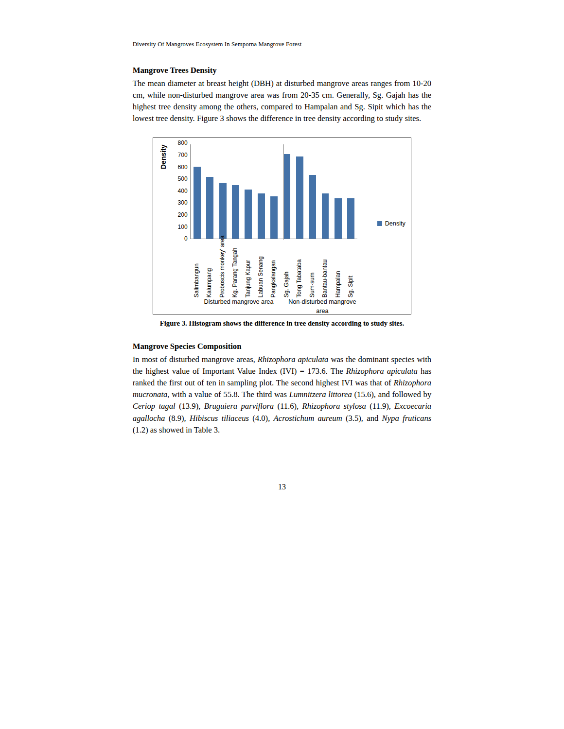Diversity Of Mangroves Ecosystem In Semporna Mangrove Forest
Mangrove Trees Density
The mean diameter at breast height (DBH) at disturbed mangrove areas ranges from 10-20 cm, while non-disturbed mangrove area was from 20-35 cm. Generally, Sg. Gajah has the highest tree density among the others, compared to Hampalan and Sg. Sipit which has the lowest tree density. Figure 3 shows the difference in tree density according to study sites.
Density
800 700 600 500 400 300 200 100 0
Salimbangun Kalumpang Proboscis monkey' area Kg. Parang Tangah Tanjung Kapur Labuan Senang Pangkalangan Sg. Gajah Tong Tabataba Sum-sum Bantau-bantau Hampalan Sg. Sipit
Disturbed mangrove area
Non-disturbed mangrove area
Density
Figure 3. Histogram shows the difference in tree density according to study sites.
Mangrove Species Composition
In most of disturbed mangrove areas, Rhizophora apiculata was the dominant species with the highest value of Important Value Index (IVI) = 173.6. The Rhizophora apiculata has ranked the first out of ten in sampling plot. The second highest IVI was that of Rhizophora mucronata, with a value of 55.8. The third was Lumnitzera littorea (15.6), and followed by Ceriop tagal (13.9), Bruguiera parviflora (11.6), Rhizophora stylosa (11.9), Excoecaria agallocha (8.9), Hibiscus tiliaceus (4.0), Acrostichum aureum (3.5), and Nypa fruticans (1.2) as showed in Table 3.
13